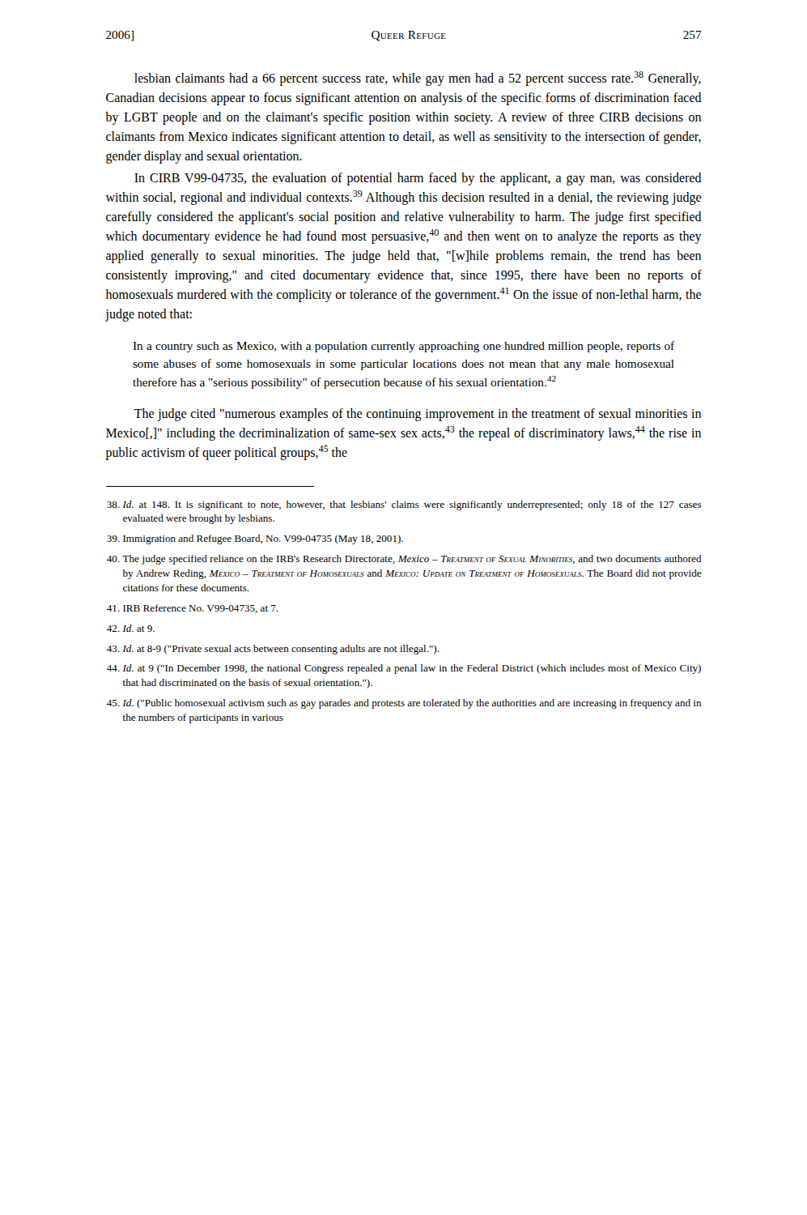2006] Queer Refuge 257
lesbian claimants had a 66 percent success rate, while gay men had a 52 percent success rate.38 Generally, Canadian decisions appear to focus significant attention on analysis of the specific forms of discrimination faced by LGBT people and on the claimant's specific position within society. A review of three CIRB decisions on claimants from Mexico indicates significant attention to detail, as well as sensitivity to the intersection of gender, gender display and sexual orientation.
In CIRB V99-04735, the evaluation of potential harm faced by the applicant, a gay man, was considered within social, regional and individual contexts.39 Although this decision resulted in a denial, the reviewing judge carefully considered the applicant's social position and relative vulnerability to harm. The judge first specified which documentary evidence he had found most persuasive,40 and then went on to analyze the reports as they applied generally to sexual minorities. The judge held that, "[w]hile problems remain, the trend has been consistently improving," and cited documentary evidence that, since 1995, there have been no reports of homosexuals murdered with the complicity or tolerance of the government.41 On the issue of non-lethal harm, the judge noted that:
In a country such as Mexico, with a population currently approaching one hundred million people, reports of some abuses of some homosexuals in some particular locations does not mean that any male homosexual therefore has a "serious possibility" of persecution because of his sexual orientation.42
The judge cited "numerous examples of the continuing improvement in the treatment of sexual minorities in Mexico[,]" including the decriminalization of same-sex sex acts,43 the repeal of discriminatory laws,44 the rise in public activism of queer political groups,45 the
Id. at 148. It is significant to note, however, that lesbians' claims were significantly underrepresented; only 18 of the 127 cases evaluated were brought by lesbians.
Immigration and Refugee Board, No. V99-04735 (May 18, 2001).
The judge specified reliance on the IRB's Research Directorate, Mexico – Treatment of Sexual Minorities, and two documents authored by Andrew Reding, Mexico – Treatment of Homosexuals and Mexico: Update on Treatment of Homosexuals. The Board did not provide citations for these documents.
IRB Reference No. V99-04735, at 7.
Id. at 9.
Id. at 8-9 ("Private sexual acts between consenting adults are not illegal.").
Id. at 9 ("In December 1998, the national Congress repealed a penal law in the Federal District (which includes most of Mexico City) that had discriminated on the basis of sexual orientation.").
Id. ("Public homosexual activism such as gay parades and protests are tolerated by the authorities and are increasing in frequency and in the numbers of participants in various